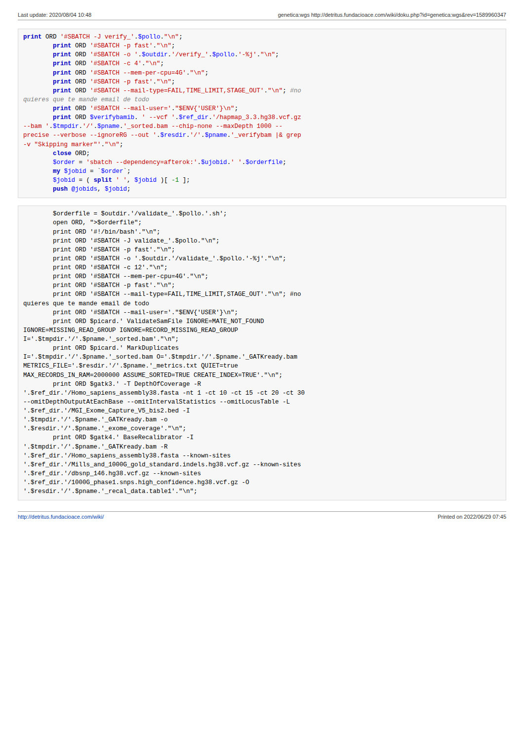Last update: 2020/08/04 10:48
genetica:wgs http://detritus.fundacioace.com/wiki/doku.php?id=genetica:wgs&rev=1589960347
print ORD '#SBATCH -J verify_'.$pollo."\n";
        print ORD '#SBATCH -p fast'."\n";
        print ORD '#SBATCH -o '.$outdir.'/verify_'.$pollo.'-%j'."\n";
        print ORD '#SBATCH -c 4'."\n";
        print ORD '#SBATCH --mem-per-cpu=4G'."\n";
        print ORD '#SBATCH -p fast'."\n";
        print ORD '#SBATCH --mail-type=FAIL,TIME_LIMIT,STAGE_OUT'."\n"; #no
quieres que te mande email de todo
        print ORD '#SBATCH --mail-user='."$ENV{'USER'}\n";
        print ORD $verifybamib. ' --vcf '.$ref_dir.'/hapmap_3.3.hg38.vcf.gz
--bam '.$tmpdir.'/'.$pname.'_sorted.bam --chip-none --maxDepth 1000 --
precise --verbose --ignoreRG --out '.$resdir.'/'.$pname.'_verifybam |& grep
-v "Skipping marker"'."\n";
        close ORD;
        $order = 'sbatch --dependency=afterok:'.$ujobid.' '.$orderfile;
        my $jobid = `$order`;
        $jobid = ( split ' ', $jobid )[ -1 ];
        push @jobids, $jobid;
        $orderfile = $outdir.'/validate_'.$pollo.'.sh';
        open ORD, ">$orderfile";
        print ORD '#!/bin/bash'."\n";
        print ORD '#SBATCH -J validate_'.$pollo."\n";
        print ORD '#SBATCH -p fast'."\n";
        print ORD '#SBATCH -o '.$outdir.'/validate_'.$pollo.'-%j'."\n";
        print ORD '#SBATCH -c 12'."\n";
        print ORD '#SBATCH --mem-per-cpu=4G'."\n";
        print ORD '#SBATCH -p fast'."\n";
        print ORD '#SBATCH --mail-type=FAIL,TIME_LIMIT,STAGE_OUT'."\n"; #no
quieres que te mande email de todo
        print ORD '#SBATCH --mail-user='."$ENV{'USER'}\n";
        print ORD $picard.' ValidateSamFile IGNORE=MATE_NOT_FOUND
IGNORE=MISSING_READ_GROUP IGNORE=RECORD_MISSING_READ_GROUP
I='.$tmpdir.'/'.$pname.'_sorted.bam'."\n";
        print ORD $picard.' MarkDuplicates
I='.$tmpdir.'/'.$pname.'_sorted.bam O='.$tmpdir.'/'.$pname.'_GATKready.bam
METRICS_FILE='.$resdir.'/'.$pname.'_metrics.txt QUIET=true
MAX_RECORDS_IN_RAM=2000000 ASSUME_SORTED=TRUE CREATE_INDEX=TRUE'."\n";
        print ORD $gatk3.' -T DepthOfCoverage -R
'.$ref_dir.'/Homo_sapiens_assembly38.fasta -nt 1 -ct 10 -ct 15 -ct 20 -ct 30
--omitDepthOutputAtEachBase --omitIntervalStatistics --omitLocusTable -L
'.$ref_dir.'/MGI_Exome_Capture_V5_bis2.bed -I
'.$tmpdir.'/'.$pname.'_GATKready.bam -o
'.$resdir.'/'.$pname.'_exome_coverage'."\n";
        print ORD $gatk4.' BaseRecalibrator -I
'.$tmpdir.'/'.$pname.'_GATKready.bam -R
'.$ref_dir.'/Homo_sapiens_assembly38.fasta --known-sites
'.$ref_dir.'/Mills_and_1000G_gold_standard.indels.hg38.vcf.gz --known-sites
'.$ref_dir.'/dbsnp_146.hg38.vcf.gz --known-sites
'.$ref_dir.'/1000G_phase1.snps.high_confidence.hg38.vcf.gz -O
'.$resdir.'/'.$pname.'_recal_data.table1'."\n";
http://detritus.fundacioace.com/wiki/
Printed on 2022/06/29 07:45